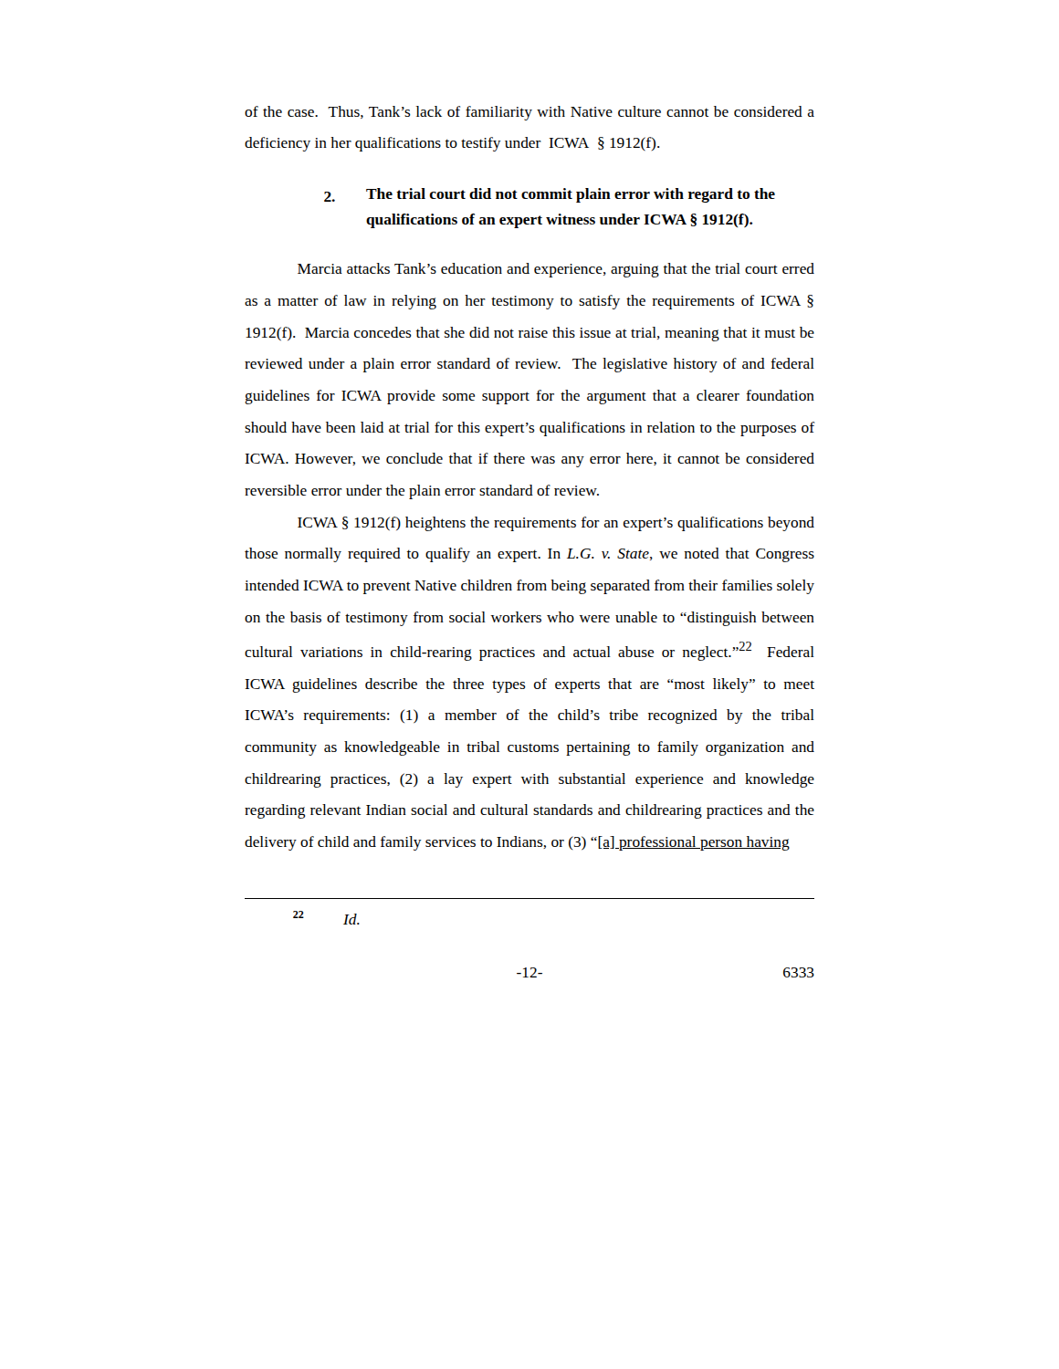of the case. Thus, Tank’s lack of familiarity with Native culture cannot be considered a deficiency in her qualifications to testify under ICWA § 1912(f).
2. The trial court did not commit plain error with regard to the qualifications of an expert witness under ICWA § 1912(f).
Marcia attacks Tank’s education and experience, arguing that the trial court erred as a matter of law in relying on her testimony to satisfy the requirements of ICWA § 1912(f). Marcia concedes that she did not raise this issue at trial, meaning that it must be reviewed under a plain error standard of review. The legislative history of and federal guidelines for ICWA provide some support for the argument that a clearer foundation should have been laid at trial for this expert’s qualifications in relation to the purposes of ICWA. However, we conclude that if there was any error here, it cannot be considered reversible error under the plain error standard of review.
ICWA § 1912(f) heightens the requirements for an expert’s qualifications beyond those normally required to qualify an expert. In L.G. v. State, we noted that Congress intended ICWA to prevent Native children from being separated from their families solely on the basis of testimony from social workers who were unable to “distinguish between cultural variations in child-rearing practices and actual abuse or neglect.”22 Federal ICWA guidelines describe the three types of experts that are “most likely” to meet ICWA’s requirements: (1) a member of the child’s tribe recognized by the tribal community as knowledgeable in tribal customs pertaining to family organization and childrearing practices, (2) a lay expert with substantial experience and knowledge regarding relevant Indian social and cultural standards and childrearing practices and the delivery of child and family services to Indians, or (3) “[a] professional person having
22 Id.
-12- 6333